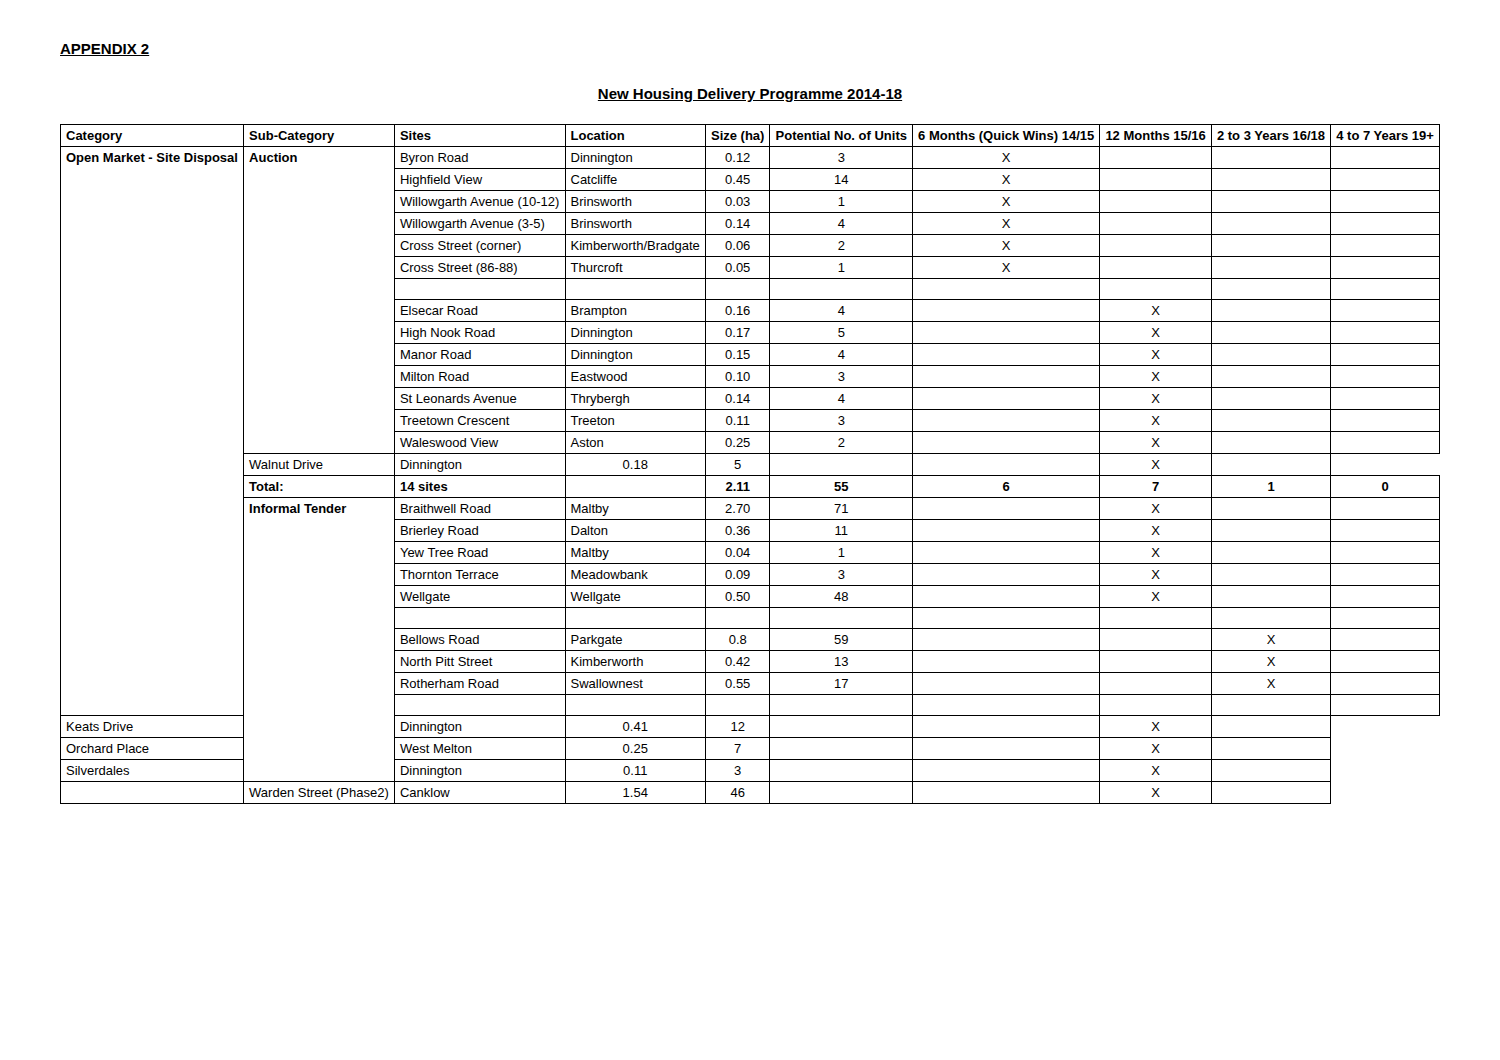APPENDIX 2
New Housing Delivery Programme 2014-18
| Category | Sub-Category | Sites | Location | Size (ha) | Potential No. of Units | 6 Months (Quick Wins) 14/15 | 12 Months 15/16 | 2 to 3 Years 16/18 | 4 to 7 Years 19+ |
| --- | --- | --- | --- | --- | --- | --- | --- | --- | --- |
| Open Market - Site Disposal | Auction | Byron Road | Dinnington | 0.12 | 3 | X | | | |
| Highfield View | Catcliffe | 0.45 | 14 | X | | | |
| Willowgarth Avenue (10-12) | Brinsworth | 0.03 | 1 | X | | | |
| Willowgarth Avenue (3-5) | Brinsworth | 0.14 | 4 | X | | | |
| Cross Street (corner) | Kimberworth/Bradgate | 0.06 | 2 | X | | | |
| Cross Street (86-88) | Thurcroft | 0.05 | 1 | X | | | |
| Elsecar Road | Brampton | 0.16 | 4 | | X | | |
| High Nook Road | Dinnington | 0.17 | 5 | | X | | |
| Manor Road | Dinnington | 0.15 | 4 | | X | | |
| Milton Road | Eastwood | 0.10 | 3 | | X | | |
| St Leonards Avenue | Thrybergh | 0.14 | 4 | | X | | |
| Treetown Crescent | Treeton | 0.11 | 3 | | X | | |
| Waleswood View | Aston | 0.25 | 2 | | X | | |
| Walnut Drive | Dinnington | 0.18 | 5 | | | X | |
| Total: | 14 sites | | 2.11 | 55 | 6 | 7 | 1 | 0 |
| Informal Tender | Braithwell Road | Maltby | 2.70 | 71 | | X | | |
| Brierley Road | Dalton | 0.36 | 11 | | X | | |
| Yew Tree Road | Maltby | 0.04 | 1 | | X | | |
| Thornton Terrace | Meadowbank | 0.09 | 3 | | X | | |
| Wellgate | Wellgate | 0.50 | 48 | | X | | |
| Bellows Road | Parkgate | 0.8 | 59 | | | X | |
| North Pitt Street | Kimberworth | 0.42 | 13 | | | X | |
| Rotherham Road | Swallownest | 0.55 | 17 | | | X | |
| Keats Drive | Dinnington | 0.41 | 12 | | | X | |
| Orchard Place | West Melton | 0.25 | 7 | | | X | |
| Silverdales | Dinnington | 0.11 | 3 | | | X | |
| | Warden Street (Phase2) | Canklow | 1.54 | 46 | | | X | |